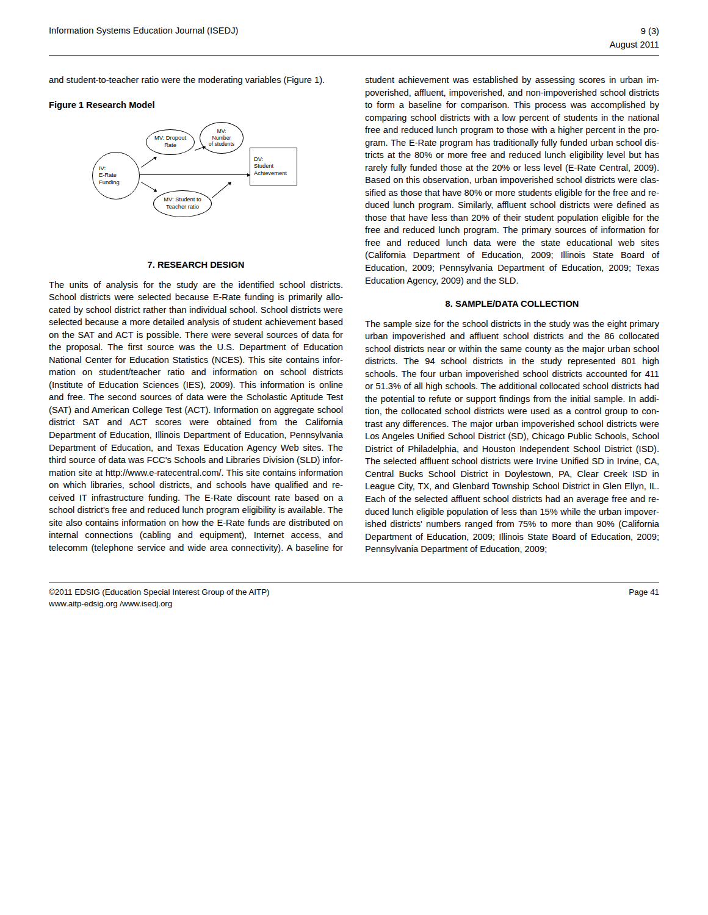Information Systems Education Journal (ISEDJ)
9 (3)
August 2011
and student-to-teacher ratio were the moderating variables (Figure 1).
Figure 1 Research Model
IV:
E-Rate
Funding
MV: Dropout
Rate
MV:
Number
of students
MV: Student to
Teacher ratio
DV:
Student
Achievement
7. RESEARCH DESIGN
The units of analysis for the study are the identified school districts. School districts were selected because E-Rate funding is primarily allocated by school district rather than individual school. School districts were selected because a more detailed analysis of student achievement based on the SAT and ACT is possible. There were several sources of data for the proposal. The first source was the U.S. Department of Education National Center for Education Statistics (NCES). This site contains information on student/teacher ratio and information on school districts (Institute of Education Sciences (IES), 2009). This information is online and free. The second sources of data were the Scholastic Aptitude Test (SAT) and American College Test (ACT). Information on aggregate school district SAT and ACT scores were obtained from the California Department of Education, Illinois Department of Education, Pennsylvania Department of Education, and Texas Education Agency Web sites. The third source of data was FCC's Schools and Libraries Division (SLD) information site at http://www.e-ratecentral.com/. This site contains information on which libraries, school districts, and schools have qualified and received IT infrastructure funding. The E-Rate discount rate based on a school district's free and reduced lunch program eligibility is available. The site also contains information on how the E-Rate funds are distributed on internal connections (cabling and equipment), Internet access, and telecomm (telephone service and wide area connectivity). A baseline for student achievement was established by assessing scores in urban impoverished, affluent, impoverished, and non-impoverished school districts to form a baseline for comparison. This process was accomplished by comparing school districts with a low percent of students in the national free and reduced lunch program to those with a higher percent in the program. The E-Rate program has traditionally fully funded urban school districts at the 80% or more free and reduced lunch eligibility level but has rarely fully funded those at the 20% or less level (E-Rate Central, 2009). Based on this observation, urban impoverished school districts were classified as those that have 80% or more students eligible for the free and reduced lunch program. Similarly, affluent school districts were defined as those that have less than 20% of their student population eligible for the free and reduced lunch program. The primary sources of information for free and reduced lunch data were the state educational web sites (California Department of Education, 2009; Illinois State Board of Education, 2009; Pennsylvania Department of Education, 2009; Texas Education Agency, 2009) and the SLD.
8. SAMPLE/DATA COLLECTION
The sample size for the school districts in the study was the eight primary urban impoverished and affluent school districts and the 86 collocated school districts near or within the same county as the major urban school districts. The 94 school districts in the study represented 801 high schools. The four urban impoverished school districts accounted for 411 or 51.3% of all high schools. The additional collocated school districts had the potential to refute or support findings from the initial sample. In addition, the collocated school districts were used as a control group to contrast any differences. The major urban impoverished school districts were Los Angeles Unified School District (SD), Chicago Public Schools, School District of Philadelphia, and Houston Independent School District (ISD). The selected affluent school districts were Irvine Unified SD in Irvine, CA, Central Bucks School District in Doylestown, PA, Clear Creek ISD in League City, TX, and Glenbard Township School District in Glen Ellyn, IL. Each of the selected affluent school districts had an average free and reduced lunch eligible population of less than 15% while the urban impoverished districts' numbers ranged from 75% to more than 90% (California Department of Education, 2009; Illinois State Board of Education, 2009; Pennsylvania Department of Education, 2009;
©2011 EDSIG (Education Special Interest Group of the AITP)
www.aitp-edsig.org /www.isedj.org
Page 41